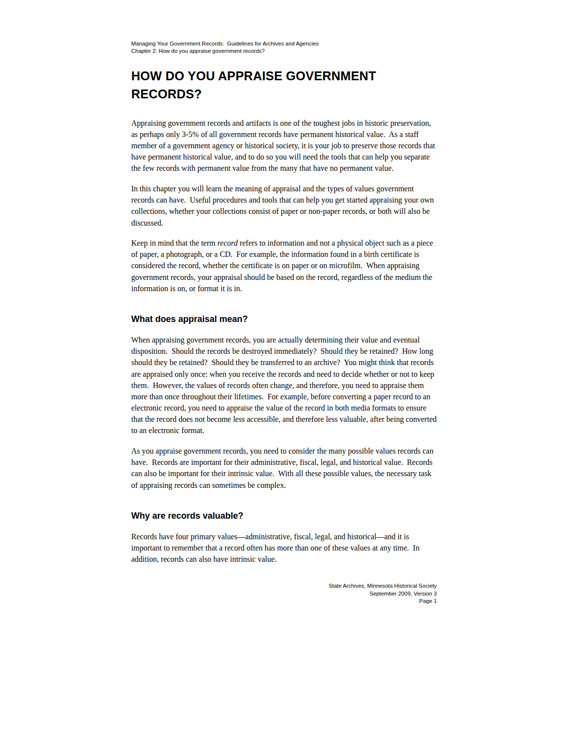Managing Your Government Records: Guidelines for Archives and Agencies
Chapter 2: How do you appraise government records?
HOW DO YOU APPRAISE GOVERNMENT RECORDS?
Appraising government records and artifacts is one of the toughest jobs in historic preservation, as perhaps only 3-5% of all government records have permanent historical value. As a staff member of a government agency or historical society, it is your job to preserve those records that have permanent historical value, and to do so you will need the tools that can help you separate the few records with permanent value from the many that have no permanent value.
In this chapter you will learn the meaning of appraisal and the types of values government records can have. Useful procedures and tools that can help you get started appraising your own collections, whether your collections consist of paper or non-paper records, or both will also be discussed.
Keep in mind that the term record refers to information and not a physical object such as a piece of paper, a photograph, or a CD. For example, the information found in a birth certificate is considered the record, whether the certificate is on paper or on microfilm. When appraising government records, your appraisal should be based on the record, regardless of the medium the information is on, or format it is in.
What does appraisal mean?
When appraising government records, you are actually determining their value and eventual disposition. Should the records be destroyed immediately? Should they be retained? How long should they be retained? Should they be transferred to an archive? You might think that records are appraised only once: when you receive the records and need to decide whether or not to keep them. However, the values of records often change, and therefore, you need to appraise them more than once throughout their lifetimes. For example, before converting a paper record to an electronic record, you need to appraise the value of the record in both media formats to ensure that the record does not become less accessible, and therefore less valuable, after being converted to an electronic format.
As you appraise government records, you need to consider the many possible values records can have. Records are important for their administrative, fiscal, legal, and historical value. Records can also be important for their intrinsic value. With all these possible values, the necessary task of appraising records can sometimes be complex.
Why are records valuable?
Records have four primary values—administrative, fiscal, legal, and historical—and it is important to remember that a record often has more than one of these values at any time. In addition, records can also have intrinsic value.
State Archives, Minnesota Historical Society
September 2009, Version 3
Page 1